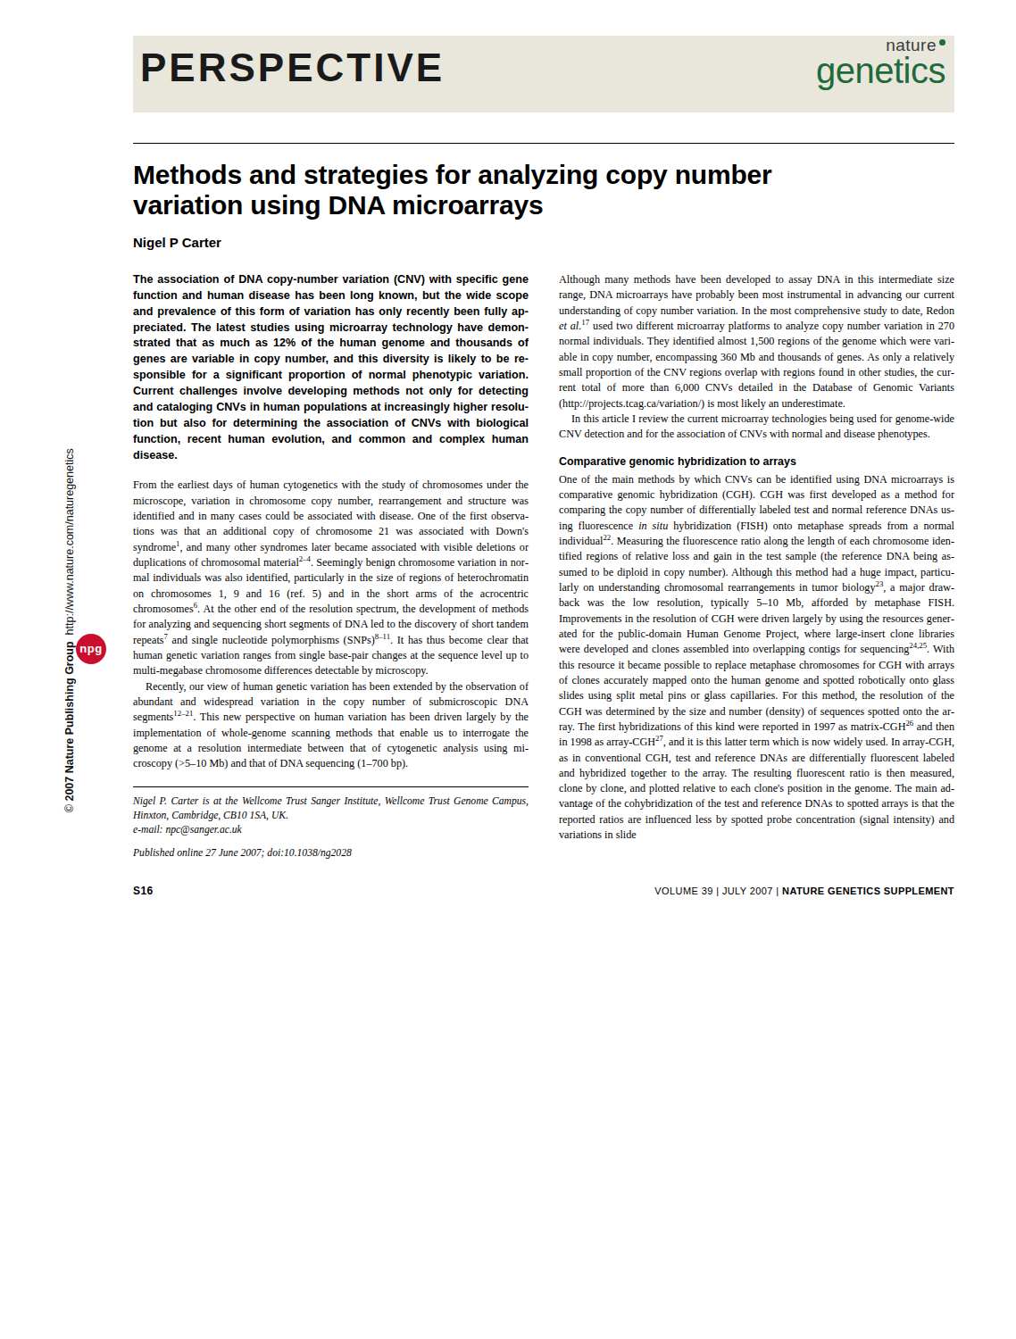PERSPECTIVE
nature
genetics
© 2007 Nature Publishing Group http://www.nature.com/naturegenetics
npg
Methods and strategies for analyzing copy number
variation using DNA microarrays
Nigel P Carter
The association of DNA copy-number variation (CNV) with specific gene function and human disease has been long known, but the wide scope and prevalence of this form of variation has only recently been fully appreciated. The latest studies using microarray technology have demonstrated that as much as 12% of the human genome and thousands of genes are variable in copy number, and this diversity is likely to be responsible for a significant proportion of normal phenotypic variation. Current challenges involve developing methods not only for detecting and cataloging CNVs in human populations at increasingly higher resolution but also for determining the association of CNVs with biological function, recent human evolution, and common and complex human disease.
From the earliest days of human cytogenetics with the study of chromosomes under the microscope, variation in chromosome copy number, rearrangement and structure was identified and in many cases could be associated with disease. One of the first observations was that an additional copy of chromosome 21 was associated with Down's syndrome1, and many other syndromes later became associated with visible deletions or duplications of chromosomal material2–4. Seemingly benign chromosome variation in normal individuals was also identified, particularly in the size of regions of heterochromatin on chromosomes 1, 9 and 16 (ref. 5) and in the short arms of the acrocentric chromosomes6. At the other end of the resolution spectrum, the development of methods for analyzing and sequencing short segments of DNA led to the discovery of short tandem repeats7 and single nucleotide polymorphisms (SNPs)8–11. It has thus become clear that human genetic variation ranges from single base-pair changes at the sequence level up to multi-megabase chromosome differences detectable by microscopy.
Recently, our view of human genetic variation has been extended by the observation of abundant and widespread variation in the copy number of submicroscopic DNA segments12–21. This new perspective on human variation has been driven largely by the implementation of whole-genome scanning methods that enable us to interrogate the genome at a resolution intermediate between that of cytogenetic analysis using microscopy (>5–10 Mb) and that of DNA sequencing (1–700 bp).
Nigel P. Carter is at the Wellcome Trust Sanger Institute, Wellcome Trust Genome Campus, Hinxton, Cambridge, CB10 1SA, UK.
e-mail: npc@sanger.ac.uk
Published online 27 June 2007; doi:10.1038/ng2028
Although many methods have been developed to assay DNA in this intermediate size range, DNA microarrays have probably been most instrumental in advancing our current understanding of copy number variation. In the most comprehensive study to date, Redon et al.17 used two different microarray platforms to analyze copy number variation in 270 normal individuals. They identified almost 1,500 regions of the genome which were variable in copy number, encompassing 360 Mb and thousands of genes. As only a relatively small proportion of the CNV regions overlap with regions found in other studies, the current total of more than 6,000 CNVs detailed in the Database of Genomic Variants (http://projects.tcag.ca/variation/) is most likely an underestimate.
In this article I review the current microarray technologies being used for genome-wide CNV detection and for the association of CNVs with normal and disease phenotypes.
Comparative genomic hybridization to arrays
One of the main methods by which CNVs can be identified using DNA microarrays is comparative genomic hybridization (CGH). CGH was first developed as a method for comparing the copy number of differentially labeled test and normal reference DNAs using fluorescence in situ hybridization (FISH) onto metaphase spreads from a normal individual22. Measuring the fluorescence ratio along the length of each chromosome identified regions of relative loss and gain in the test sample (the reference DNA being assumed to be diploid in copy number). Although this method had a huge impact, particularly on understanding chromosomal rearrangements in tumor biology23, a major drawback was the low resolution, typically 5–10 Mb, afforded by metaphase FISH. Improvements in the resolution of CGH were driven largely by using the resources generated for the public-domain Human Genome Project, where large-insert clone libraries were developed and clones assembled into overlapping contigs for sequencing24,25. With this resource it became possible to replace metaphase chromosomes for CGH with arrays of clones accurately mapped onto the human genome and spotted robotically onto glass slides using split metal pins or glass capillaries. For this method, the resolution of the CGH was determined by the size and number (density) of sequences spotted onto the array. The first hybridizations of this kind were reported in 1997 as matrix-CGH26 and then in 1998 as array-CGH27, and it is this latter term which is now widely used. In array-CGH, as in conventional CGH, test and reference DNAs are differentially fluorescent labeled and hybridized together to the array. The resulting fluorescent ratio is then measured, clone by clone, and plotted relative to each clone's position in the genome. The main advantage of the cohybridization of the test and reference DNAs to spotted arrays is that the reported ratios are influenced less by spotted probe concentration (signal intensity) and variations in slide
S16
VOLUME 39 | JULY 2007 | NATURE GENETICS SUPPLEMENT